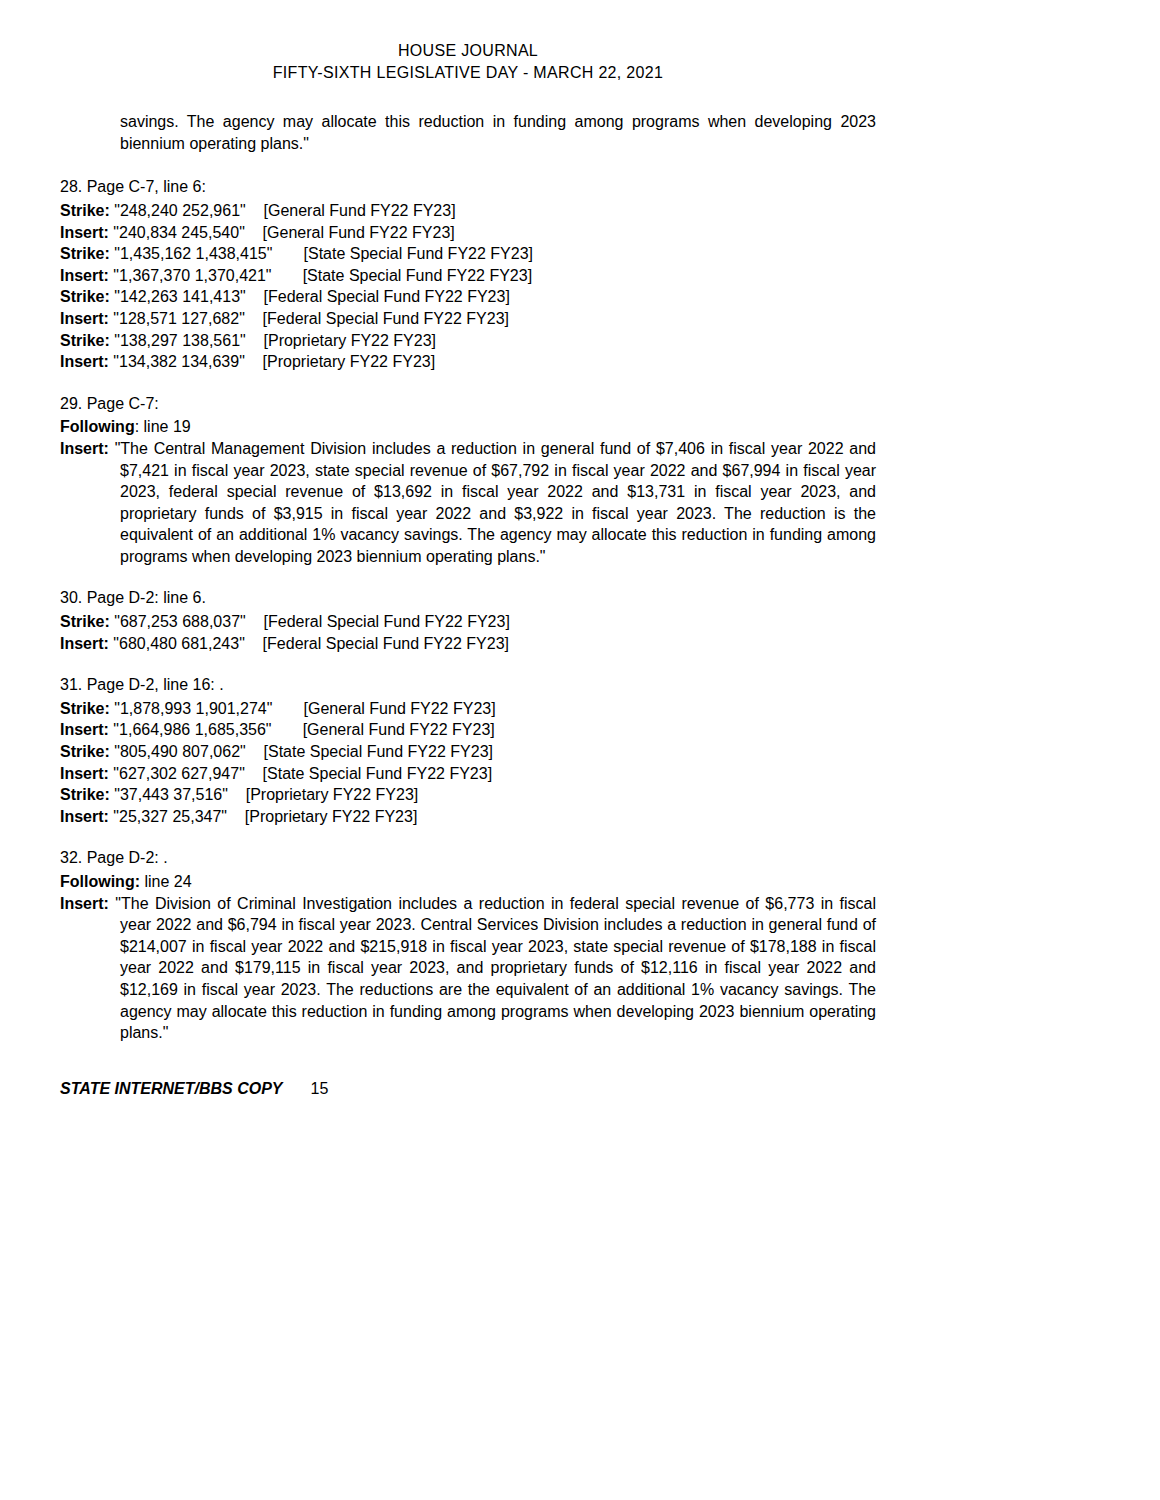HOUSE JOURNAL
FIFTY-SIXTH LEGISLATIVE DAY - MARCH 22, 2021
savings. The agency may allocate this reduction in funding among programs when developing 2023 biennium operating plans."
28. Page C-7, line 6:
Strike: "248,240 252,961" [General Fund FY22 FY23]
Insert: "240,834 245,540" [General Fund FY22 FY23]
Strike: "1,435,162 1,438,415" [State Special Fund FY22 FY23]
Insert: "1,367,370 1,370,421" [State Special Fund FY22 FY23]
Strike: "142,263 141,413" [Federal Special Fund FY22 FY23]
Insert: "128,571 127,682" [Federal Special Fund FY22 FY23]
Strike: "138,297 138,561" [Proprietary FY22 FY23]
Insert: "134,382 134,639" [Proprietary FY22 FY23]
29. Page C-7:
Following: line 19
Insert: "The Central Management Division includes a reduction in general fund of $7,406 in fiscal year 2022 and $7,421 in fiscal year 2023, state special revenue of $67,792 in fiscal year 2022 and $67,994 in fiscal year 2023, federal special revenue of $13,692 in fiscal year 2022 and $13,731 in fiscal year 2023, and proprietary funds of $3,915 in fiscal year 2022 and $3,922 in fiscal year 2023. The reduction is the equivalent of an additional 1% vacancy savings. The agency may allocate this reduction in funding among programs when developing 2023 biennium operating plans."
30. Page D-2: line 6.
Strike: "687,253 688,037" [Federal Special Fund FY22 FY23]
Insert: "680,480 681,243" [Federal Special Fund FY22 FY23]
31. Page D-2, line 16: .
Strike: "1,878,993 1,901,274" [General Fund FY22 FY23]
Insert: "1,664,986 1,685,356" [General Fund FY22 FY23]
Strike: "805,490 807,062" [State Special Fund FY22 FY23]
Insert: "627,302 627,947" [State Special Fund FY22 FY23]
Strike: "37,443 37,516" [Proprietary FY22 FY23]
Insert: "25,327 25,347" [Proprietary FY22 FY23]
32. Page D-2: .
Following: line 24
Insert: "The Division of Criminal Investigation includes a reduction in federal special revenue of $6,773 in fiscal year 2022 and $6,794 in fiscal year 2023. Central Services Division includes a reduction in general fund of $214,007 in fiscal year 2022 and $215,918 in fiscal year 2023, state special revenue of $178,188 in fiscal year 2022 and $179,115 in fiscal year 2023, and proprietary funds of $12,116 in fiscal year 2022 and $12,169 in fiscal year 2023. The reductions are the equivalent of an additional 1% vacancy savings. The agency may allocate this reduction in funding among programs when developing 2023 biennium operating plans."
STATE INTERNET/BBS COPY15